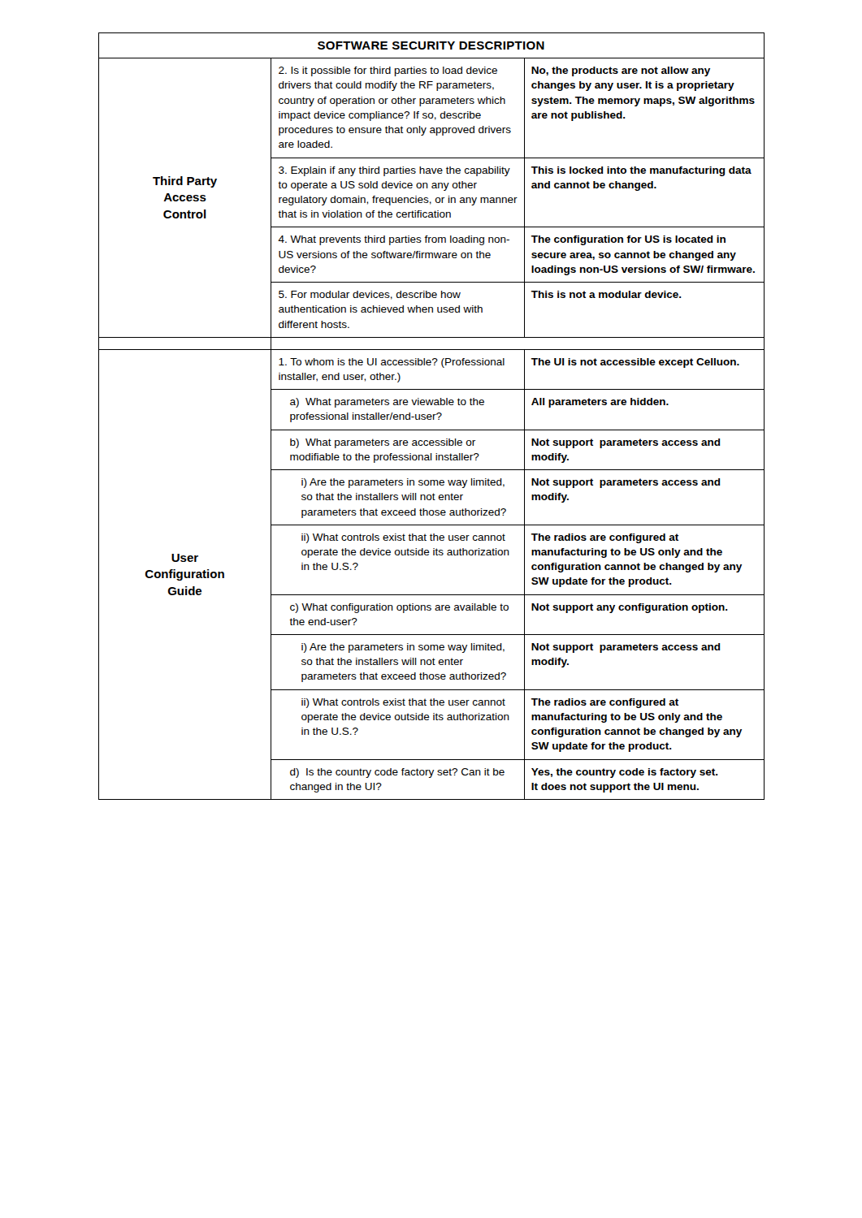| SOFTWARE SECURITY DESCRIPTION |
| --- |
| Third Party Access Control | 2. Is it possible for third parties to load device drivers that could modify the RF parameters, country of operation or other parameters which impact device compliance? If so, describe procedures to ensure that only approved drivers are loaded. | No, the products are not allow any changes by any user. It is a proprietary system. The memory maps, SW algorithms are not published. |
| 3. Explain if any third parties have the capability to operate a US sold device on any other regulatory domain, frequencies, or in any manner that is in violation of the certification | This is locked into the manufacturing data and cannot be changed. |
| 4. What prevents third parties from loading non-US versions of the software/firmware on the device? | The configuration for US is located in secure area, so cannot be changed any loadings non-US versions of SW/ firmware. |
| 5. For modular devices, describe how authentication is achieved when used with different hosts. | This is not a modular device. |
| User Configuration Guide | 1. To whom is the UI accessible? (Professional installer, end user, other.) | The UI is not accessible except Celluon. |
| a) What parameters are viewable to the professional installer/end-user? | All parameters are hidden. |
| b) What parameters are accessible or modifiable to the professional installer? | Not support parameters access and modify. |
| i) Are the parameters in some way limited, so that the installers will not enter parameters that exceed those authorized? | Not support parameters access and modify. |
| ii) What controls exist that the user cannot operate the device outside its authorization in the U.S.? | The radios are configured at manufacturing to be US only and the configuration cannot be changed by any SW update for the product. |
| c) What configuration options are available to the end-user? | Not support any configuration option. |
| i) Are the parameters in some way limited, so that the installers will not enter parameters that exceed those authorized? | Not support parameters access and modify. |
| ii) What controls exist that the user cannot operate the device outside its authorization in the U.S.? | The radios are configured at manufacturing to be US only and the configuration cannot be changed by any SW update for the product. |
| d) Is the country code factory set? Can it be changed in the UI? | Yes, the country code is factory set. It does not support the UI menu. |